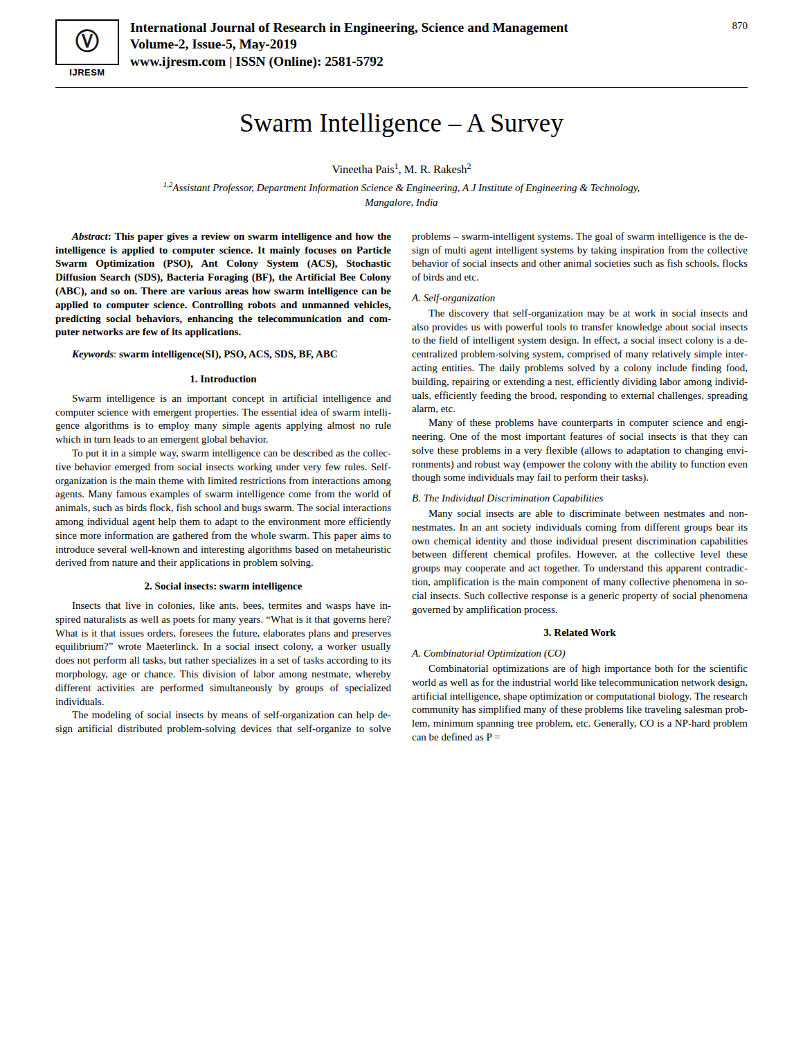Ⓥ
IJRESM
International Journal of Research in Engineering, Science and Management
Volume-2, Issue-5, May-2019
www.ijresm.com | ISSN (Online): 2581-5792
870
Swarm Intelligence – A Survey
Vineetha Pais1, M. R. Rakesh2
1,2Assistant Professor, Department Information Science & Engineering, A J Institute of Engineering & Technology, Mangalore, India
Abstract: This paper gives a review on swarm intelligence and how the intelligence is applied to computer science. It mainly focuses on Particle Swarm Optimization (PSO), Ant Colony System (ACS), Stochastic Diffusion Search (SDS), Bacteria Foraging (BF), the Artificial Bee Colony (ABC), and so on. There are various areas how swarm intelligence can be applied to computer science. Controlling robots and unmanned vehicles, predicting social behaviors, enhancing the telecommunication and computer networks are few of its applications.
Keywords: swarm intelligence(SI), PSO, ACS, SDS, BF, ABC
1. Introduction
Swarm intelligence is an important concept in artificial intelligence and computer science with emergent properties. The essential idea of swarm intelligence algorithms is to employ many simple agents applying almost no rule which in turn leads to an emergent global behavior.
To put it in a simple way, swarm intelligence can be described as the collective behavior emerged from social insects working under very few rules. Self-organization is the main theme with limited restrictions from interactions among agents. Many famous examples of swarm intelligence come from the world of animals, such as birds flock, fish school and bugs swarm. The social interactions among individual agent help them to adapt to the environment more efficiently since more information are gathered from the whole swarm. This paper aims to introduce several well-known and interesting algorithms based on metaheuristic derived from nature and their applications in problem solving.
2. Social insects: swarm intelligence
Insects that live in colonies, like ants, bees, termites and wasps have inspired naturalists as well as poets for many years. “What is it that governs here? What is it that issues orders, foresees the future, elaborates plans and preserves equilibrium?” wrote Maeterlinck. In a social insect colony, a worker usually does not perform all tasks, but rather specializes in a set of tasks according to its morphology, age or chance. This division of labor among nestmate, whereby different activities are performed simultaneously by groups of specialized individuals.
The modeling of social insects by means of self-organization can help design artificial distributed problem-solving devices that self-organize to solve problems – swarm-intelligent systems. The goal of swarm intelligence is the design of multi agent intelligent systems by taking inspiration from the collective behavior of social insects and other animal societies such as fish schools, flocks of birds and etc.
A. Self-organization
The discovery that self-organization may be at work in social insects and also provides us with powerful tools to transfer knowledge about social insects to the field of intelligent system design. In effect, a social insect colony is a decentralized problem-solving system, comprised of many relatively simple interacting entities. The daily problems solved by a colony include finding food, building, repairing or extending a nest, efficiently dividing labor among individuals, efficiently feeding the brood, responding to external challenges, spreading alarm, etc.
Many of these problems have counterparts in computer science and engineering. One of the most important features of social insects is that they can solve these problems in a very flexible (allows to adaptation to changing environments) and robust way (empower the colony with the ability to function even though some individuals may fail to perform their tasks).
B. The Individual Discrimination Capabilities
Many social insects are able to discriminate between nestmates and non-nestmates. In an ant society individuals coming from different groups bear its own chemical identity and those individual present discrimination capabilities between different chemical profiles. However, at the collective level these groups may cooperate and act together. To understand this apparent contradiction, amplification is the main component of many collective phenomena in social insects. Such collective response is a generic property of social phenomena governed by amplification process.
3. Related Work
A. Combinatorial Optimization (CO)
Combinatorial optimizations are of high importance both for the scientific world as well as for the industrial world like telecommunication network design, artificial intelligence, shape optimization or computational biology. The research community has simplified many of these problems like traveling salesman problem, minimum spanning tree problem, etc. Generally, CO is a NP-hard problem can be defined as P =